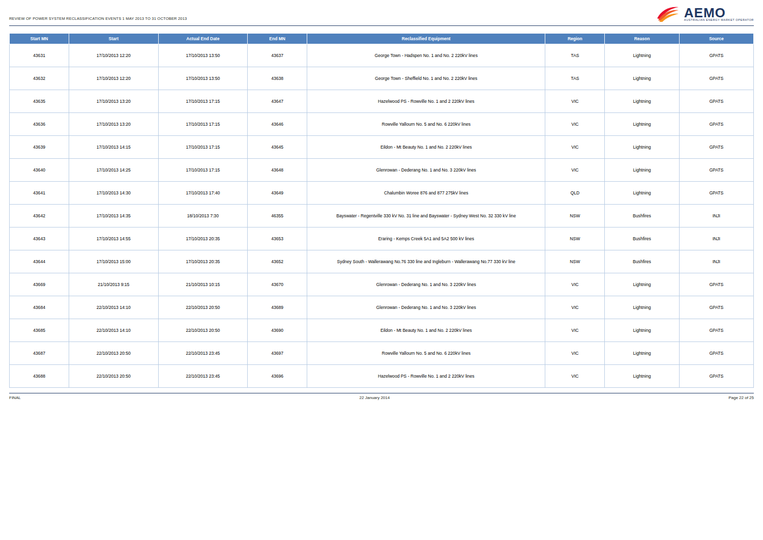Review of power system reclassification events 1 May 2013 to 31 October 2013
AEMO
Australian Energy Market Operator
| Start MN | Start | Actual End Date | End MN | Reclassified Equipment | Region | Reason | Source |
| --- | --- | --- | --- | --- | --- | --- | --- |
| 43631 | 17/10/2013 12:20 | 17/10/2013 13:50 | 43637 | George Town - Hadspen No. 1 and No. 2 220kV lines | TAS | Lightning | GPATS |
| 43632 | 17/10/2013 12:20 | 17/10/2013 13:50 | 43638 | George Town - Sheffield No. 1 and No. 2 220kV lines | TAS | Lightning | GPATS |
| 43635 | 17/10/2013 13:20 | 17/10/2013 17:15 | 43647 | Hazelwood PS - Rowville No. 1 and 2 220kV lines | VIC | Lightning | GPATS |
| 43636 | 17/10/2013 13:20 | 17/10/2013 17:15 | 43646 | Rowville Yallourn No. 5 and No. 6 220kV lines | VIC | Lightning | GPATS |
| 43639 | 17/10/2013 14:15 | 17/10/2013 17:15 | 43645 | Eildon - Mt Beauty No. 1 and No. 2 220kV lines | VIC | Lightning | GPATS |
| 43640 | 17/10/2013 14:25 | 17/10/2013 17:15 | 43648 | Glenrowan - Dederang No. 1 and No. 3 220kV lines | VIC | Lightning | GPATS |
| 43641 | 17/10/2013 14:30 | 17/10/2013 17:40 | 43649 | Chalumbin Woree 876 and 877 275kV lines | QLD | Lightning | GPATS |
| 43642 | 17/10/2013 14:35 | 18/10/2013 7:30 | 46355 | Bayswater - Regentville 330 kV No. 31 line and Bayswater - Sydney West No. 32 330 kV line | NSW | Bushfires | INJI |
| 43643 | 17/10/2013 14:55 | 17/10/2013 20:35 | 43653 | Eraring - Kemps Creek 5A1 and 5A2 500 kV lines | NSW | Bushfires | INJI |
| 43644 | 17/10/2013 15:00 | 17/10/2013 20:35 | 43652 | Sydney South - Wallerawang No.76 330 line and Ingleburn - Wallerawang No.77 330 kV line | NSW | Bushfires | INJI |
| 43669 | 21/10/2013 9:15 | 21/10/2013 10:15 | 43670 | Glenrowan - Dederang No. 1 and No. 3 220kV lines | VIC | Lightning | GPATS |
| 43684 | 22/10/2013 14:10 | 22/10/2013 20:50 | 43689 | Glenrowan - Dederang No. 1 and No. 3 220kV lines | VIC | Lightning | GPATS |
| 43685 | 22/10/2013 14:10 | 22/10/2013 20:50 | 43690 | Eildon - Mt Beauty No. 1 and No. 2 220kV lines | VIC | Lightning | GPATS |
| 43687 | 22/10/2013 20:50 | 22/10/2013 23:45 | 43697 | Rowville Yallourn No. 5 and No. 6 220kV lines | VIC | Lightning | GPATS |
| 43688 | 22/10/2013 20:50 | 22/10/2013 23:45 | 43696 | Hazelwood PS - Rowville No. 1 and 2 220kV lines | VIC | Lightning | GPATS |
FINAL
22 January 2014
Page 22 of 25